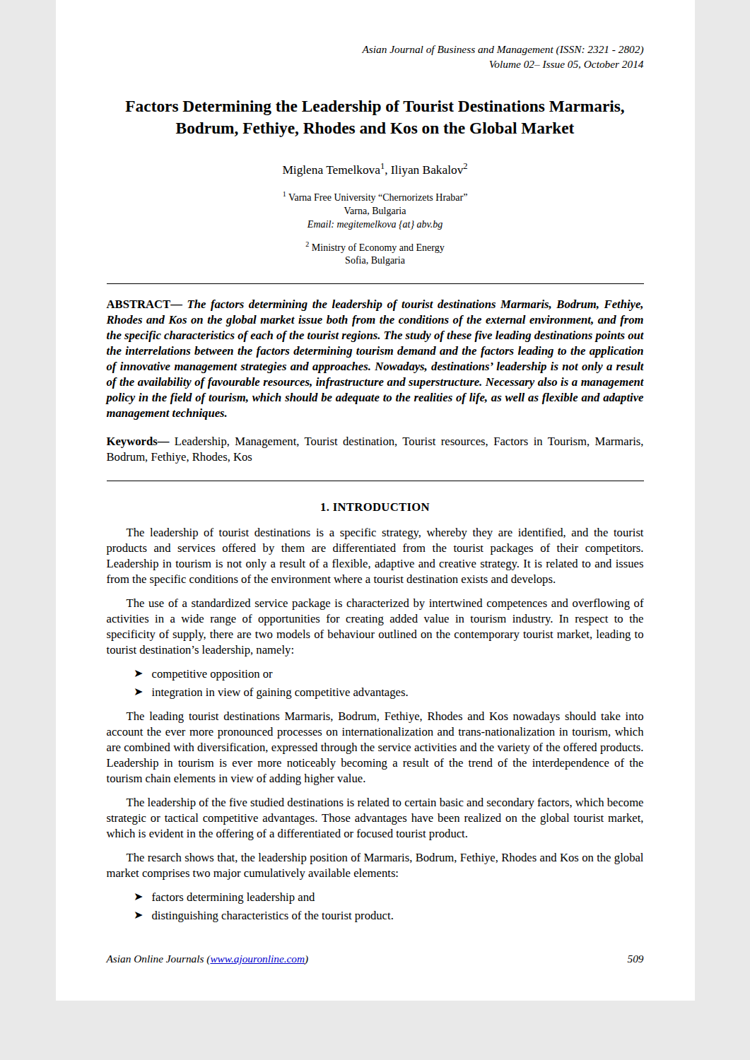Asian Journal of Business and Management (ISSN: 2321 - 2802)
Volume 02– Issue 05, October 2014
Factors Determining the Leadership of Tourist Destinations Marmaris, Bodrum, Fethiye, Rhodes and Kos on the Global Market
Miglena Temelkova1, Iliyan Bakalov2
1 Varna Free University “Chernorizets Hrabar”
Varna, Bulgaria
Email: megitemelkova {at} abv.bg
2 Ministry of Economy and Energy
Sofia, Bulgaria
ABSTRACT— The factors determining the leadership of tourist destinations Marmaris, Bodrum, Fethiye, Rhodes and Kos on the global market issue both from the conditions of the external environment, and from the specific characteristics of each of the tourist regions. The study of these five leading destinations points out the interrelations between the factors determining tourism demand and the factors leading to the application of innovative management strategies and approaches. Nowadays, destinations’ leadership is not only a result of the availability of favourable resources, infrastructure and superstructure. Necessary also is a management policy in the field of tourism, which should be adequate to the realities of life, as well as flexible and adaptive management techniques.
Keywords— Leadership, Management, Tourist destination, Tourist resources, Factors in Tourism, Marmaris, Bodrum, Fethiye, Rhodes, Kos
1. Introduction
The leadership of tourist destinations is a specific strategy, whereby they are identified, and the tourist products and services offered by them are differentiated from the tourist packages of their competitors. Leadership in tourism is not only a result of a flexible, adaptive and creative strategy. It is related to and issues from the specific conditions of the environment where a tourist destination exists and develops.
The use of a standardized service package is characterized by intertwined competences and overflowing of activities in a wide range of opportunities for creating added value in tourism industry. In respect to the specificity of supply, there are two models of behaviour outlined on the contemporary tourist market, leading to tourist destination’s leadership, namely:
competitive opposition or
integration in view of gaining competitive advantages.
The leading tourist destinations Marmaris, Bodrum, Fethiye, Rhodes and Kos nowadays should take into account the ever more pronounced processes on internationalization and trans-nationalization in tourism, which are combined with diversification, expressed through the service activities and the variety of the offered products. Leadership in tourism is ever more noticeably becoming a result of the trend of the interdependence of the tourism chain elements in view of adding higher value.
The leadership of the five studied destinations is related to certain basic and secondary factors, which become strategic or tactical competitive advantages. Those advantages have been realized on the global tourist market, which is evident in the offering of a differentiated or focused tourist product.
The resarch shows that, the leadership position of Marmaris, Bodrum, Fethiye, Rhodes and Kos on the global market comprises two major cumulatively available elements:
factors determining leadership and
distinguishing characteristics of the tourist product.
Asian Online Journals (www.ajouronline.com) 509